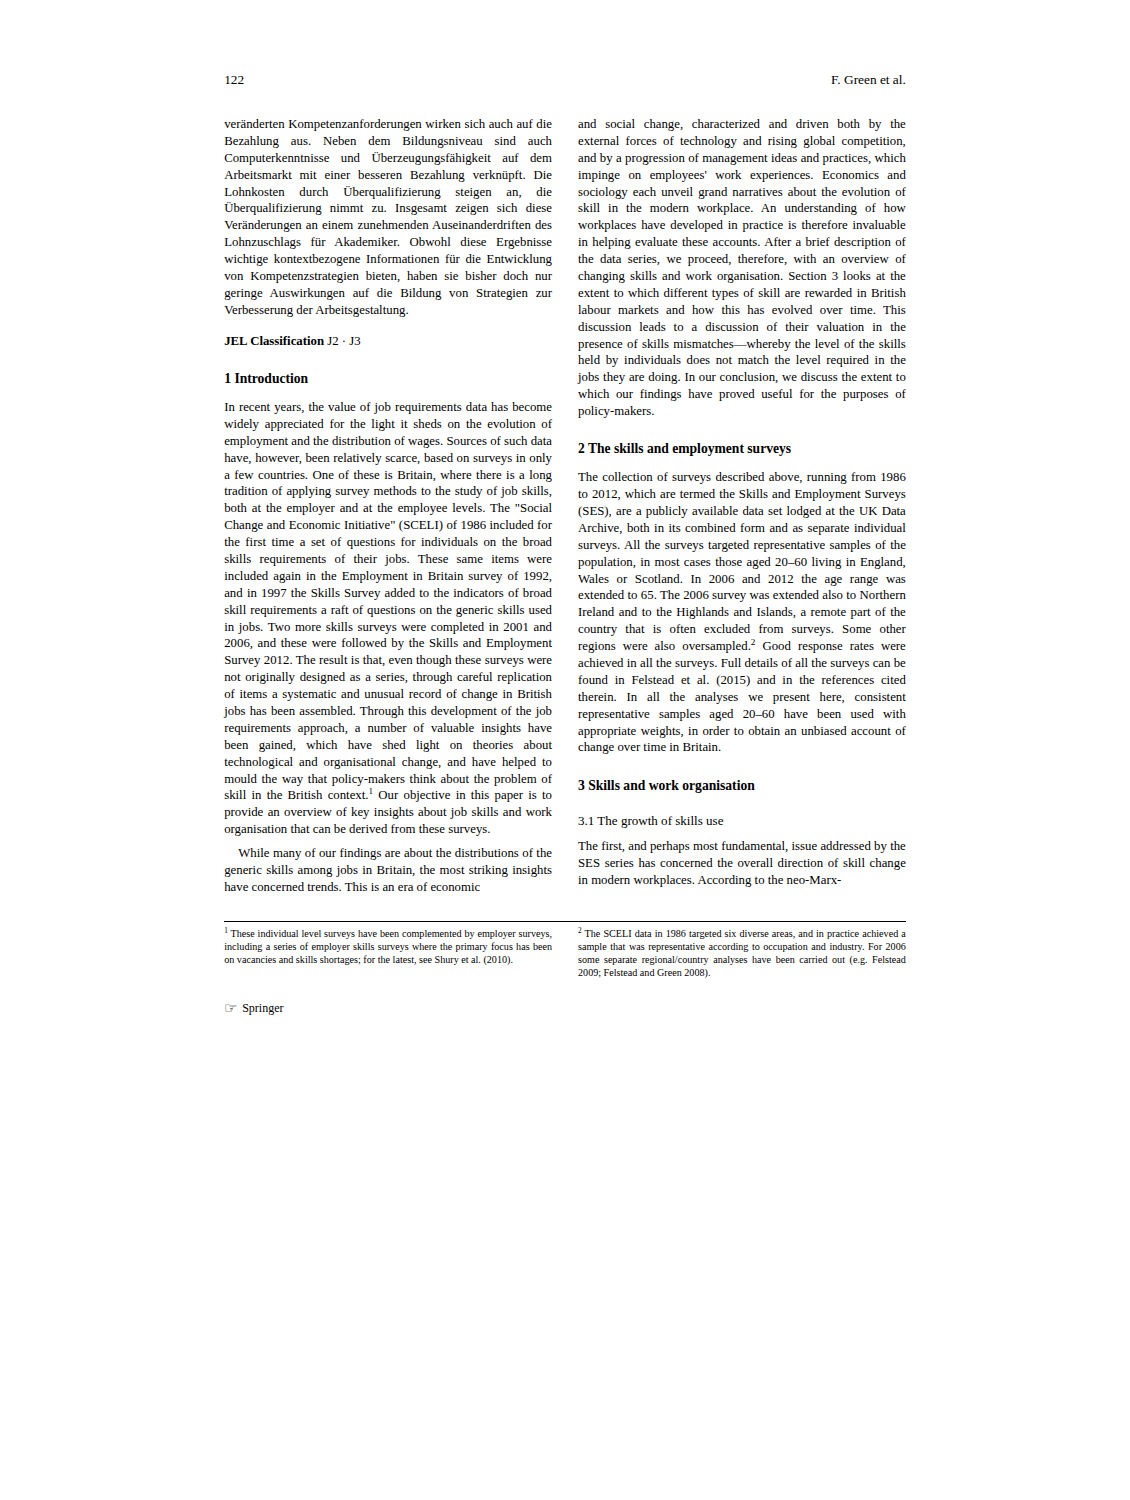122 F. Green et al.
veränderten Kompetenzanforderungen wirken sich auch auf die Bezahlung aus. Neben dem Bildungsniveau sind auch Computerkenntnisse und Überzeugungsfähigkeit auf dem Arbeitsmarkt mit einer besseren Bezahlung verknüpft. Die Lohnkosten durch Überqualifizierung steigen an, die Überqualifizierung nimmt zu. Insgesamt zeigen sich diese Veränderungen an einem zunehmenden Auseinanderdriften des Lohnzuschlags für Akademiker. Obwohl diese Ergebnisse wichtige kontextbezogene Informationen für die Entwicklung von Kompetenzstrategien bieten, haben sie bisher doch nur geringe Auswirkungen auf die Bildung von Strategien zur Verbesserung der Arbeitsgestaltung.
JEL Classification J2 · J3
1 Introduction
In recent years, the value of job requirements data has become widely appreciated for the light it sheds on the evolution of employment and the distribution of wages. Sources of such data have, however, been relatively scarce, based on surveys in only a few countries. One of these is Britain, where there is a long tradition of applying survey methods to the study of job skills, both at the employer and at the employee levels. The "Social Change and Economic Initiative" (SCELI) of 1986 included for the first time a set of questions for individuals on the broad skills requirements of their jobs. These same items were included again in the Employment in Britain survey of 1992, and in 1997 the Skills Survey added to the indicators of broad skill requirements a raft of questions on the generic skills used in jobs. Two more skills surveys were completed in 2001 and 2006, and these were followed by the Skills and Employment Survey 2012. The result is that, even though these surveys were not originally designed as a series, through careful replication of items a systematic and unusual record of change in British jobs has been assembled. Through this development of the job requirements approach, a number of valuable insights have been gained, which have shed light on theories about technological and organisational change, and have helped to mould the way that policy-makers think about the problem of skill in the British context.1 Our objective in this paper is to provide an overview of key insights about job skills and work organisation that can be derived from these surveys.
While many of our findings are about the distributions of the generic skills among jobs in Britain, the most striking insights have concerned trends. This is an era of economic
and social change, characterized and driven both by the external forces of technology and rising global competition, and by a progression of management ideas and practices, which impinge on employees' work experiences. Economics and sociology each unveil grand narratives about the evolution of skill in the modern workplace. An understanding of how workplaces have developed in practice is therefore invaluable in helping evaluate these accounts. After a brief description of the data series, we proceed, therefore, with an overview of changing skills and work organisation. Section 3 looks at the extent to which different types of skill are rewarded in British labour markets and how this has evolved over time. This discussion leads to a discussion of their valuation in the presence of skills mismatches—whereby the level of the skills held by individuals does not match the level required in the jobs they are doing. In our conclusion, we discuss the extent to which our findings have proved useful for the purposes of policy-makers.
2 The skills and employment surveys
The collection of surveys described above, running from 1986 to 2012, which are termed the Skills and Employment Surveys (SES), are a publicly available data set lodged at the UK Data Archive, both in its combined form and as separate individual surveys. All the surveys targeted representative samples of the population, in most cases those aged 20–60 living in England, Wales or Scotland. In 2006 and 2012 the age range was extended to 65. The 2006 survey was extended also to Northern Ireland and to the Highlands and Islands, a remote part of the country that is often excluded from surveys. Some other regions were also oversampled.2 Good response rates were achieved in all the surveys. Full details of all the surveys can be found in Felstead et al. (2015) and in the references cited therein. In all the analyses we present here, consistent representative samples aged 20–60 have been used with appropriate weights, in order to obtain an unbiased account of change over time in Britain.
3 Skills and work organisation
3.1 The growth of skills use
The first, and perhaps most fundamental, issue addressed by the SES series has concerned the overall direction of skill change in modern workplaces. According to the neo-Marx-
1 These individual level surveys have been complemented by employer surveys, including a series of employer skills surveys where the primary focus has been on vacancies and skills shortages; for the latest, see Shury et al. (2010).
2 The SCELI data in 1986 targeted six diverse areas, and in practice achieved a sample that was representative according to occupation and industry. For 2006 some separate regional/country analyses have been carried out (e.g. Felstead 2009; Felstead and Green 2008).
☞ Springer